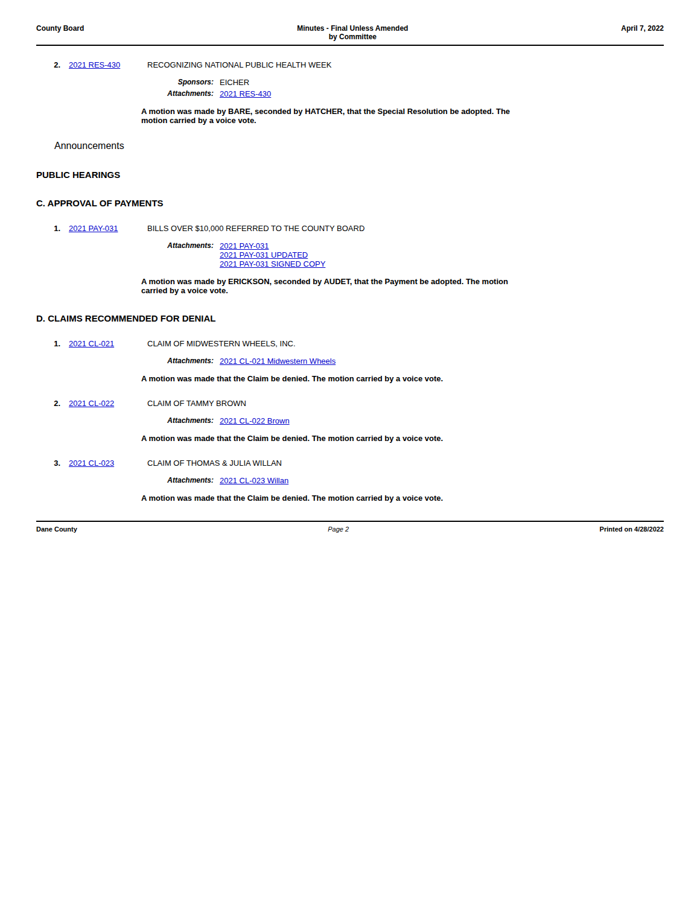County Board
Minutes - Final Unless Amended
by Committee
April 7, 2022
2.
2021 RES-430
RECOGNIZING NATIONAL PUBLIC HEALTH WEEK
Sponsors:
EICHER
Attachments:
2021 RES-430
A motion was made by BARE, seconded by HATCHER, that the Special Resolution be adopted. The motion carried by a voice vote.
Announcements
PUBLIC HEARINGS
C. APPROVAL OF PAYMENTS
1.
2021 PAY-031
BILLS OVER $10,000 REFERRED TO THE COUNTY BOARD
Attachments:
2021 PAY-031 2021 PAY-031 UPDATED 2021 PAY-031 SIGNED COPY
A motion was made by ERICKSON, seconded by AUDET, that the Payment be adopted. The motion carried by a voice vote.
D. CLAIMS RECOMMENDED FOR DENIAL
1.
2021 CL-021
CLAIM OF MIDWESTERN WHEELS, INC.
Attachments:
2021 CL-021 Midwestern Wheels
A motion was made that the Claim be denied. The motion carried by a voice vote.
2.
2021 CL-022
CLAIM OF TAMMY BROWN
Attachments:
2021 CL-022 Brown
A motion was made that the Claim be denied. The motion carried by a voice vote.
3.
2021 CL-023
CLAIM OF THOMAS & JULIA WILLAN
Attachments:
2021 CL-023 Willan
A motion was made that the Claim be denied. The motion carried by a voice vote.
Dane County
Page 2
Printed on 4/28/2022